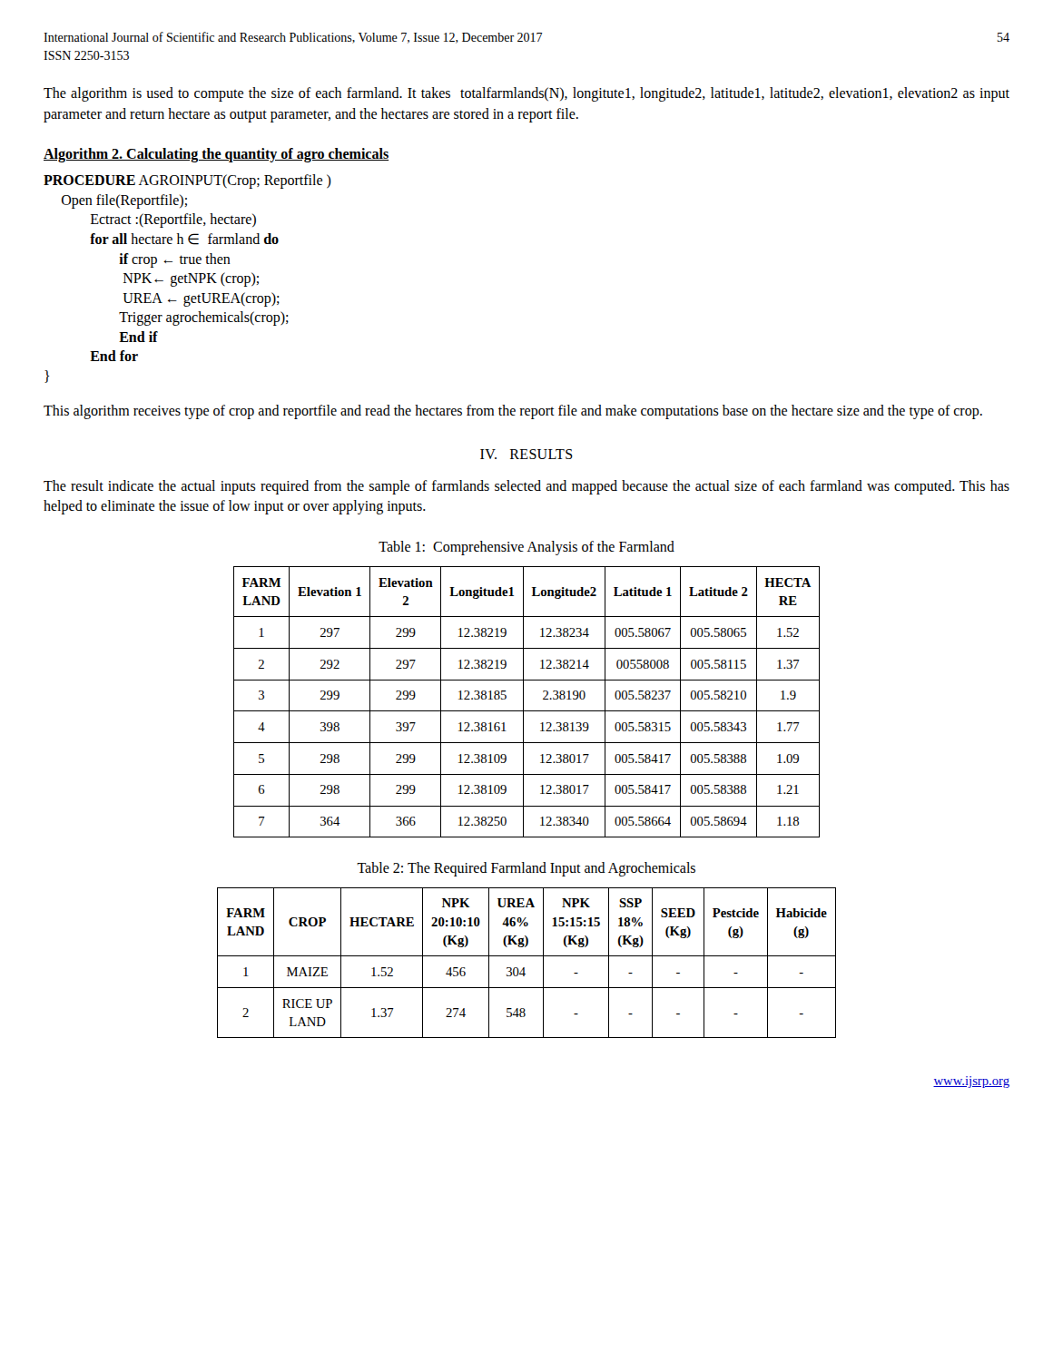International Journal of Scientific and Research Publications, Volume 7, Issue 12, December 2017
ISSN 2250-3153
54
The algorithm is used to compute the size of each farmland. It takes totalfarmlands(N), longitute1, longitude2, latitude1, latitude2, elevation1, elevation2 as input parameter and return hectare as output parameter, and the hectares are stored in a report file.
Algorithm 2. Calculating the quantity of agro chemicals
PROCEDURE AGROINPUT(Crop; Reportfile )
Open file(Reportfile);
Ectract :(Reportfile, hectare)
for all hectare h ∈ farmland do
if crop ← true then
NPK← getNPK (crop);
UREA ← getUREA(crop);
Trigger agrochemicals(crop);
End if
End for
}
This algorithm receives type of crop and reportfile and read the hectares from the report file and make computations base on the hectare size and the type of crop.
IV. RESULTS
The result indicate the actual inputs required from the sample of farmlands selected and mapped because the actual size of each farmland was computed. This has helped to eliminate the issue of low input or over applying inputs.
Table 1: Comprehensive Analysis of the Farmland
| FARM LAND | Elevation 1 | Elevation 2 | Longitude1 | Longitude2 | Latitude 1 | Latitude 2 | HECTA RE |
| --- | --- | --- | --- | --- | --- | --- | --- |
| 1 | 297 | 299 | 12.38219 | 12.38234 | 005.58067 | 005.58065 | 1.52 |
| 2 | 292 | 297 | 12.38219 | 12.38214 | 00558008 | 005.58115 | 1.37 |
| 3 | 299 | 299 | 12.38185 | 2.38190 | 005.58237 | 005.58210 | 1.9 |
| 4 | 398 | 397 | 12.38161 | 12.38139 | 005.58315 | 005.58343 | 1.77 |
| 5 | 298 | 299 | 12.38109 | 12.38017 | 005.58417 | 005.58388 | 1.09 |
| 6 | 298 | 299 | 12.38109 | 12.38017 | 005.58417 | 005.58388 | 1.21 |
| 7 | 364 | 366 | 12.38250 | 12.38340 | 005.58664 | 005.58694 | 1.18 |
Table 2: The Required Farmland Input and Agrochemicals
| FARM LAND | CROP | HECTARE | NPK 20:10:10 (Kg) | UREA 46% (Kg) | NPK 15:15:15 (Kg) | SSP 18% (Kg) | SEED (Kg) | Pestcide (g) | Habicide (g) |
| --- | --- | --- | --- | --- | --- | --- | --- | --- | --- |
| 1 | MAIZE | 1.52 | 456 | 304 | - | - | - | - | - |
| 2 | RICE UP LAND | 1.37 | 274 | 548 | - | - | - | - | - |
www.ijsrp.org